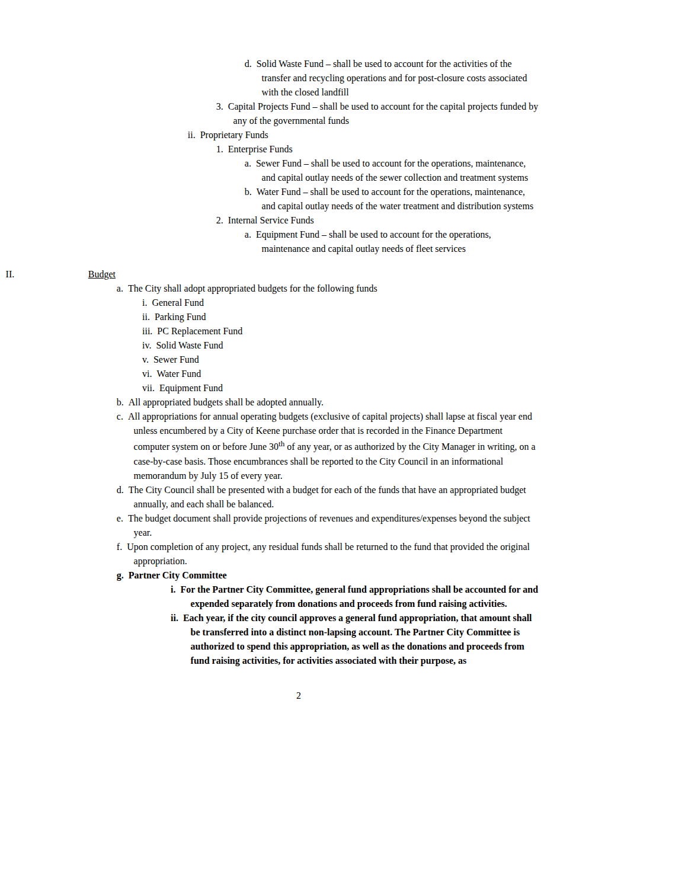d. Solid Waste Fund – shall be used to account for the activities of the transfer and recycling operations and for post-closure costs associated with the closed landfill
3. Capital Projects Fund – shall be used to account for the capital projects funded by any of the governmental funds
ii. Proprietary Funds
1. Enterprise Funds
a. Sewer Fund – shall be used to account for the operations, maintenance, and capital outlay needs of the sewer collection and treatment systems
b. Water Fund – shall be used to account for the operations, maintenance, and capital outlay needs of the water treatment and distribution systems
2. Internal Service Funds
a. Equipment Fund – shall be used to account for the operations, maintenance and capital outlay needs of fleet services
II. Budget
a. The City shall adopt appropriated budgets for the following funds
i. General Fund
ii. Parking Fund
iii. PC Replacement Fund
iv. Solid Waste Fund
v. Sewer Fund
vi. Water Fund
vii. Equipment Fund
b. All appropriated budgets shall be adopted annually.
c. All appropriations for annual operating budgets (exclusive of capital projects) shall lapse at fiscal year end unless encumbered by a City of Keene purchase order that is recorded in the Finance Department computer system on or before June 30th of any year, or as authorized by the City Manager in writing, on a case-by-case basis. Those encumbrances shall be reported to the City Council in an informational memorandum by July 15 of every year.
d. The City Council shall be presented with a budget for each of the funds that have an appropriated budget annually, and each shall be balanced.
e. The budget document shall provide projections of revenues and expenditures/expenses beyond the subject year.
f. Upon completion of any project, any residual funds shall be returned to the fund that provided the original appropriation.
g. Partner City Committee
i. For the Partner City Committee, general fund appropriations shall be accounted for and expended separately from donations and proceeds from fund raising activities.
ii. Each year, if the city council approves a general fund appropriation, that amount shall be transferred into a distinct non-lapsing account. The Partner City Committee is authorized to spend this appropriation, as well as the donations and proceeds from fund raising activities, for activities associated with their purpose, as
2